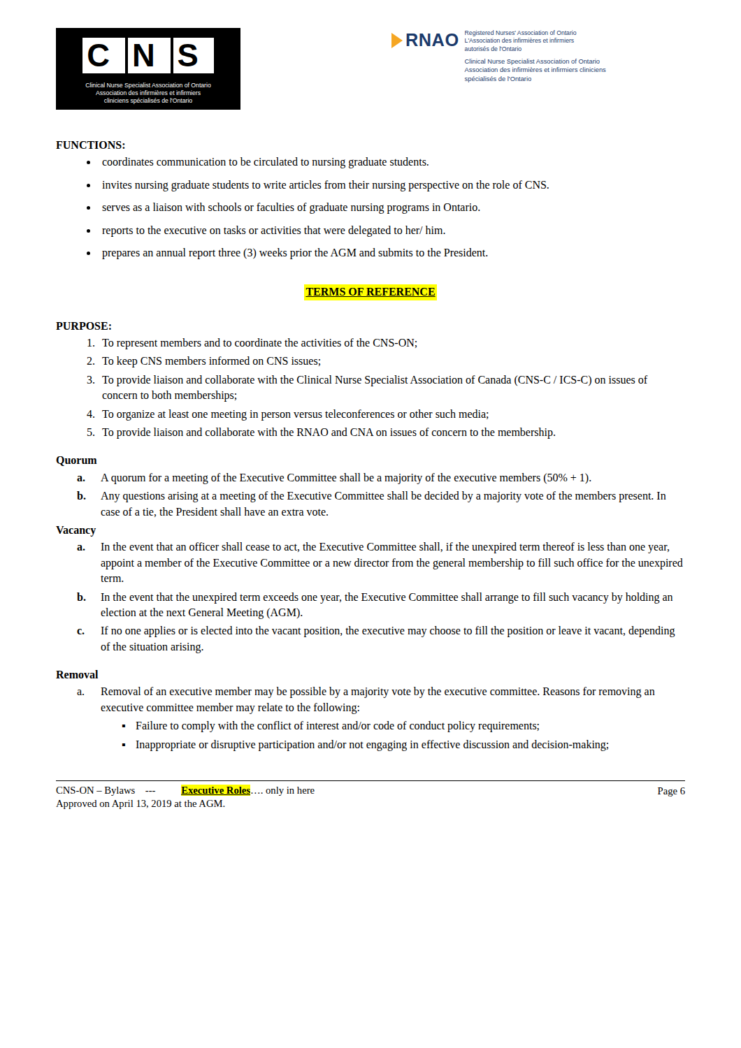CNS
Clinical Nurse Specialist Association of Ontario
Association des infirmières et infirmiers
cliniciens spécialisés de l'Ontario
RNAO
Registered Nurses' Association of Ontario
L'Association des infirmières et infirmiers
autorisés de l'Ontario
Clinical Nurse Specialist Association of Ontario
Association des infirmières et infirmiers cliniciens
spécialisés de l'Ontario
FUNCTIONS:
coordinates communication to be circulated to nursing graduate students.
invites nursing graduate students to write articles from their nursing perspective on the role of CNS.
serves as a liaison with schools or faculties of graduate nursing programs in Ontario.
reports to the executive on tasks or activities that were delegated to her/ him.
prepares an annual report three (3) weeks prior the AGM and submits to the President.
TERMS OF REFERENCE
PURPOSE:
To represent members and to coordinate the activities of the CNS-ON;
To keep CNS members informed on CNS issues;
To provide liaison and collaborate with the Clinical Nurse Specialist Association of Canada (CNS-C / ICS-C) on issues of concern to both memberships;
To organize at least one meeting in person versus teleconferences or other such media;
To provide liaison and collaborate with the RNAO and CNA on issues of concern to the membership.
Quorum
a. A quorum for a meeting of the Executive Committee shall be a majority of the executive members (50% + 1).
b. Any questions arising at a meeting of the Executive Committee shall be decided by a majority vote of the members present. In case of a tie, the President shall have an extra vote.
Vacancy
a. In the event that an officer shall cease to act, the Executive Committee shall, if the unexpired term thereof is less than one year, appoint a member of the Executive Committee or a new director from the general membership to fill such office for the unexpired term.
b. In the event that the unexpired term exceeds one year, the Executive Committee shall arrange to fill such vacancy by holding an election at the next General Meeting (AGM).
c. If no one applies or is elected into the vacant position, the executive may choose to fill the position or leave it vacant, depending of the situation arising.
Removal
a. Removal of an executive member may be possible by a majority vote by the executive committee. Reasons for removing an executive committee member may relate to the following:
Failure to comply with the conflict of interest and/or code of conduct policy requirements;
Inappropriate or disruptive participation and/or not engaging in effective discussion and decision-making;
CNS-ON – Bylaws --- Executive Roles…. only in here
Approved on April 13, 2019 at the AGM.
Page 6